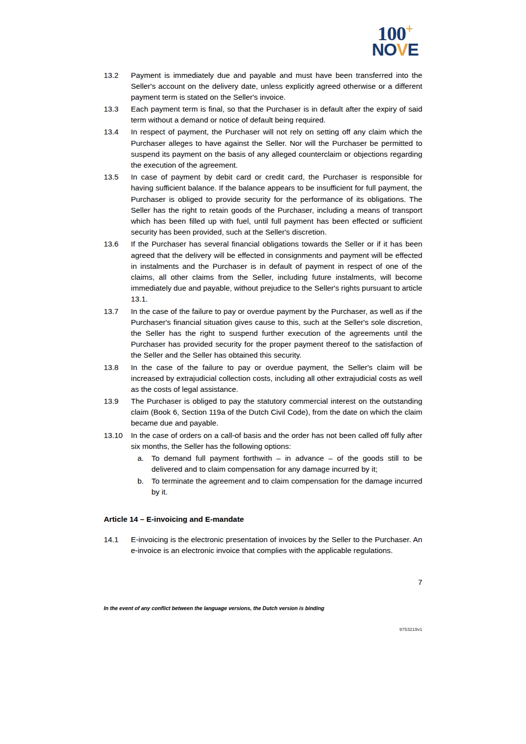100+
NOVE
13.2
Payment is immediately due and payable and must have been transferred into the Seller's account on the delivery date, unless explicitly agreed otherwise or a different payment term is stated on the Seller's invoice.
13.3
Each payment term is final, so that the Purchaser is in default after the expiry of said term without a demand or notice of default being required.
13.4
In respect of payment, the Purchaser will not rely on setting off any claim which the Purchaser alleges to have against the Seller. Nor will the Purchaser be permitted to suspend its payment on the basis of any alleged counterclaim or objections regarding the execution of the agreement.
13.5
In case of payment by debit card or credit card, the Purchaser is responsible for having sufficient balance. If the balance appears to be insufficient for full payment, the Purchaser is obliged to provide security for the performance of its obligations. The Seller has the right to retain goods of the Purchaser, including a means of transport which has been filled up with fuel, until full payment has been effected or sufficient security has been provided, such at the Seller's discretion.
13.6
If the Purchaser has several financial obligations towards the Seller or if it has been agreed that the delivery will be effected in consignments and payment will be effected in instalments and the Purchaser is in default of payment in respect of one of the claims, all other claims from the Seller, including future instalments, will become immediately due and payable, without prejudice to the Seller's rights pursuant to article 13.1.
13.7
In the case of the failure to pay or overdue payment by the Purchaser, as well as if the Purchaser's financial situation gives cause to this, such at the Seller's sole discretion, the Seller has the right to suspend further execution of the agreements until the Purchaser has provided security for the proper payment thereof to the satisfaction of the Seller and the Seller has obtained this security.
13.8
In the case of the failure to pay or overdue payment, the Seller's claim will be increased by extrajudicial collection costs, including all other extrajudicial costs as well as the costs of legal assistance.
13.9
The Purchaser is obliged to pay the statutory commercial interest on the outstanding claim (Book 6, Section 119a of the Dutch Civil Code), from the date on which the claim became due and payable.
13.10
In the case of orders on a call-of basis and the order has not been called off fully after six months, the Seller has the following options:
a.
To demand full payment forthwith – in advance – of the goods still to be delivered and to claim compensation for any damage incurred by it;
b.
To terminate the agreement and to claim compensation for the damage incurred by it.
Article 14 – E-invoicing and E-mandate
14.1
E-invoicing is the electronic presentation of invoices by the Seller to the Purchaser. An e-invoice is an electronic invoice that complies with the applicable regulations.
7
In the event of any conflict between the language versions, the Dutch version is binding
9753219v1